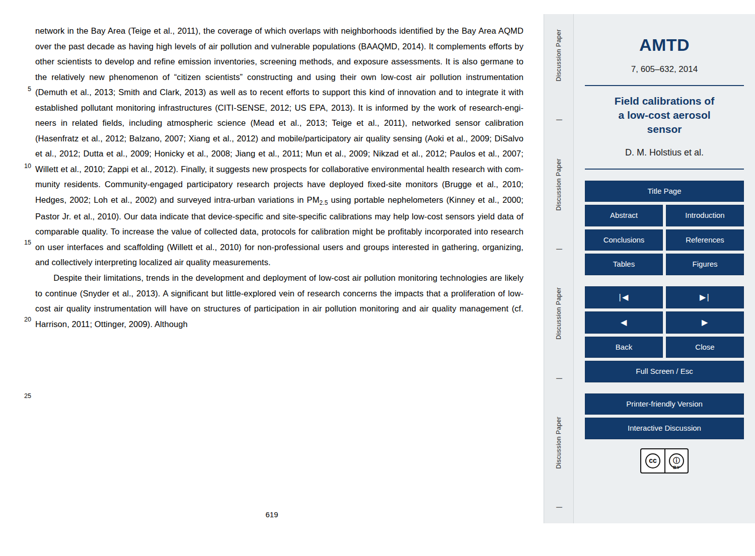5
10
15
20
25
network in the Bay Area (Teige et al., 2011), the coverage of which overlaps with neighborhoods identified by the Bay Area AQMD over the past decade as having high levels of air pollution and vulnerable populations (BAAQMD, 2014). It complements efforts by other scientists to develop and refine emission inventories, screening methods, and exposure assessments. It is also germane to the relatively new phenomenon of “citizen scientists” constructing and using their own low-cost air pollution instrumentation (Demuth et al., 2013; Smith and Clark, 2013) as well as to recent efforts to support this kind of innovation and to integrate it with established pollutant monitoring infrastructures (CITI-SENSE, 2012; US EPA, 2013). It is informed by the work of research-engineers in related fields, including atmospheric science (Mead et al., 2013; Teige et al., 2011), networked sensor calibration (Hasenfratz et al., 2012; Balzano, 2007; Xiang et al., 2012) and mobile/participatory air quality sensing (Aoki et al., 2009; DiSalvo et al., 2012; Dutta et al., 2009; Honicky et al., 2008; Jiang et al., 2011; Mun et al., 2009; Nikzad et al., 2012; Paulos et al., 2007; Willett et al., 2010; Zappi et al., 2012). Finally, it suggests new prospects for collaborative environmental health research with community residents. Community-engaged participatory research projects have deployed fixed-site monitors (Brugge et al., 2010; Hedges, 2002; Loh et al., 2002) and surveyed intra-urban variations in PM2.5 using portable nephelometers (Kinney et al., 2000; Pastor Jr. et al., 2010). Our data indicate that device-specific and site-specific calibrations may help low-cost sensors yield data of comparable quality. To increase the value of collected data, protocols for calibration might be profitably incorporated into research on user interfaces and scaffolding (Willett et al., 2010) for non-professional users and groups interested in gathering, organizing, and collectively interpreting localized air quality measurements.
Despite their limitations, trends in the development and deployment of low-cost air pollution monitoring technologies are likely to continue (Snyder et al., 2013). A significant but little-explored vein of research concerns the impacts that a proliferation of low-cost air quality instrumentation will have on structures of participation in air pollution monitoring and air quality management (cf. Harrison, 2011; Ottinger, 2009). Although
619
Discussion Paper | Discussion Paper | Discussion Paper | Discussion Paper |
AMTD
7, 605–632, 2014
Field calibrations of
a low-cost aerosol
sensor
D. M. Holstius et al.
Title Page
Abstract Introduction
Conclusions References
Tables Figures
|◀ ▶|
◀ ▶
Back Close
Full Screen / Esc
Printer-friendly Version Interactive Discussion
cc
ⓘ
BY